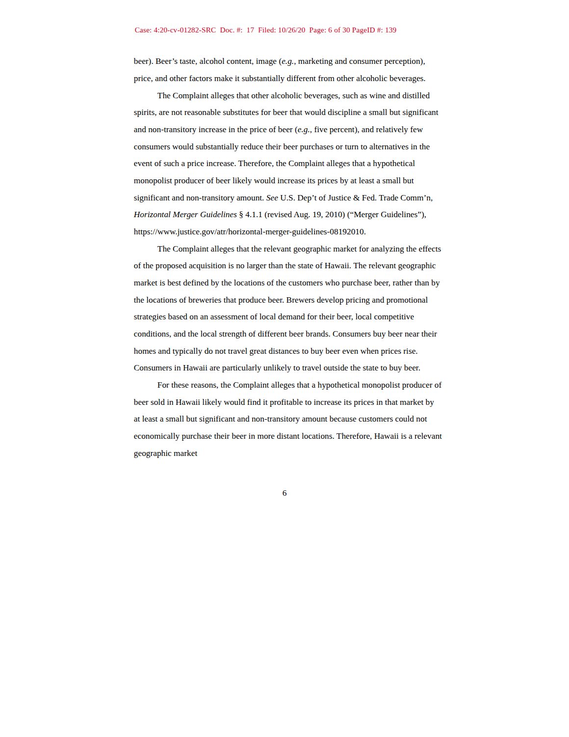Case: 4:20-cv-01282-SRC Doc. #: 17 Filed: 10/26/20 Page: 6 of 30 PageID #: 139
beer). Beer’s taste, alcohol content, image (e.g., marketing and consumer perception), price, and other factors make it substantially different from other alcoholic beverages.
The Complaint alleges that other alcoholic beverages, such as wine and distilled spirits, are not reasonable substitutes for beer that would discipline a small but significant and non-transitory increase in the price of beer (e.g., five percent), and relatively few consumers would substantially reduce their beer purchases or turn to alternatives in the event of such a price increase. Therefore, the Complaint alleges that a hypothetical monopolist producer of beer likely would increase its prices by at least a small but significant and non-transitory amount. See U.S. Dep’t of Justice & Fed. Trade Comm’n, Horizontal Merger Guidelines § 4.1.1 (revised Aug. 19, 2010) (“Merger Guidelines”), https://www.justice.gov/atr/horizontal-merger-guidelines-08192010.
The Complaint alleges that the relevant geographic market for analyzing the effects of the proposed acquisition is no larger than the state of Hawaii. The relevant geographic market is best defined by the locations of the customers who purchase beer, rather than by the locations of breweries that produce beer. Brewers develop pricing and promotional strategies based on an assessment of local demand for their beer, local competitive conditions, and the local strength of different beer brands. Consumers buy beer near their homes and typically do not travel great distances to buy beer even when prices rise. Consumers in Hawaii are particularly unlikely to travel outside the state to buy beer.
For these reasons, the Complaint alleges that a hypothetical monopolist producer of beer sold in Hawaii likely would find it profitable to increase its prices in that market by at least a small but significant and non-transitory amount because customers could not economically purchase their beer in more distant locations. Therefore, Hawaii is a relevant geographic market
6